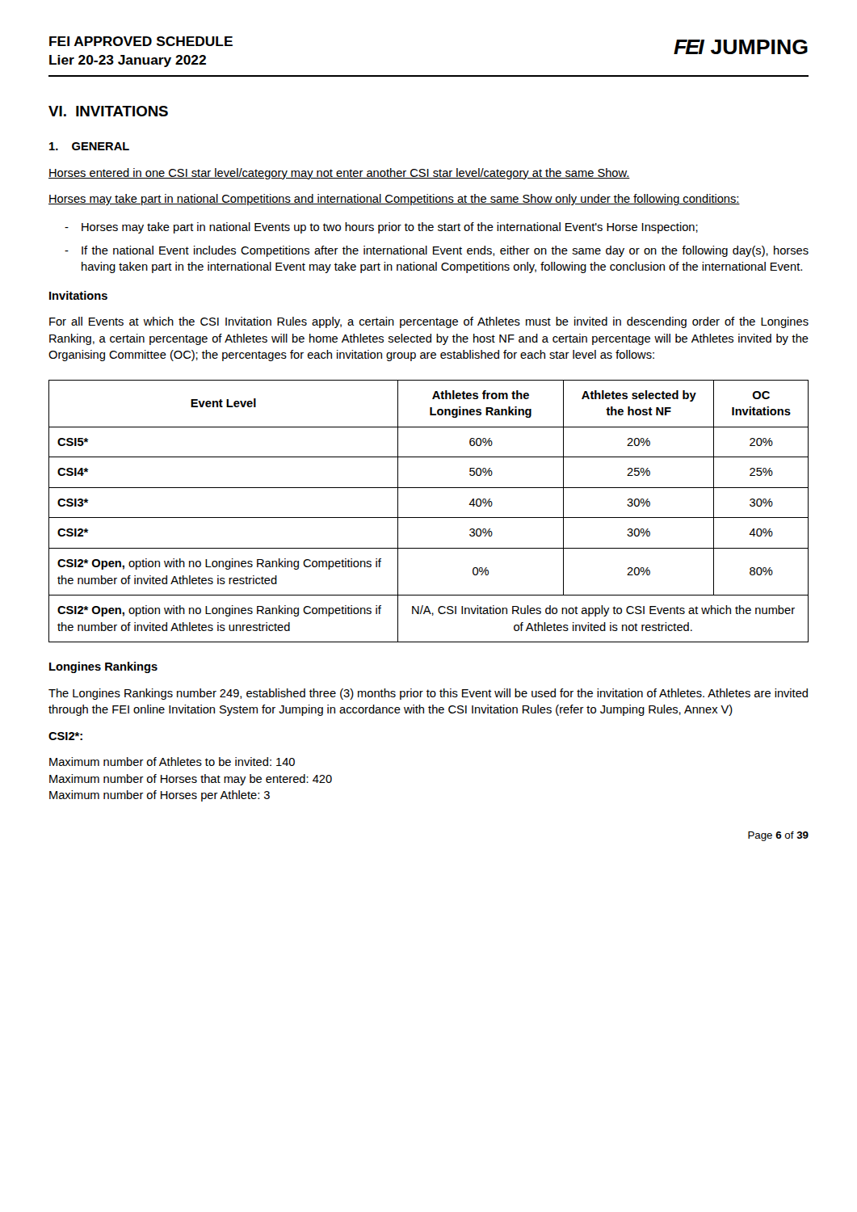FEI APPROVED SCHEDULE
Lier 20-23 January 2022
FEI JUMPING
VI. INVITATIONS
1. GENERAL
Horses entered in one CSI star level/category may not enter another CSI star level/category at the same Show.
Horses may take part in national Competitions and international Competitions at the same Show only under the following conditions:
Horses may take part in national Events up to two hours prior to the start of the international Event's Horse Inspection;
If the national Event includes Competitions after the international Event ends, either on the same day or on the following day(s), horses having taken part in the international Event may take part in national Competitions only, following the conclusion of the international Event.
Invitations
For all Events at which the CSI Invitation Rules apply, a certain percentage of Athletes must be invited in descending order of the Longines Ranking, a certain percentage of Athletes will be home Athletes selected by the host NF and a certain percentage will be Athletes invited by the Organising Committee (OC); the percentages for each invitation group are established for each star level as follows:
| Event Level | Athletes from the Longines Ranking | Athletes selected by the host NF | OC Invitations |
| --- | --- | --- | --- |
| CSI5* | 60% | 20% | 20% |
| CSI4* | 50% | 25% | 25% |
| CSI3* | 40% | 30% | 30% |
| CSI2* | 30% | 30% | 40% |
| CSI2* Open, option with no Longines Ranking Competitions if the number of invited Athletes is restricted | 0% | 20% | 80% |
| CSI2* Open, option with no Longines Ranking Competitions if the number of invited Athletes is unrestricted | N/A, CSI Invitation Rules do not apply to CSI Events at which the number of Athletes invited is not restricted. |
Longines Rankings
The Longines Rankings number 249, established three (3) months prior to this Event will be used for the invitation of Athletes. Athletes are invited through the FEI online Invitation System for Jumping in accordance with the CSI Invitation Rules (refer to Jumping Rules, Annex V)
CSI2*:
Maximum number of Athletes to be invited: 140
Maximum number of Horses that may be entered: 420
Maximum number of Horses per Athlete: 3
Page 6 of 39